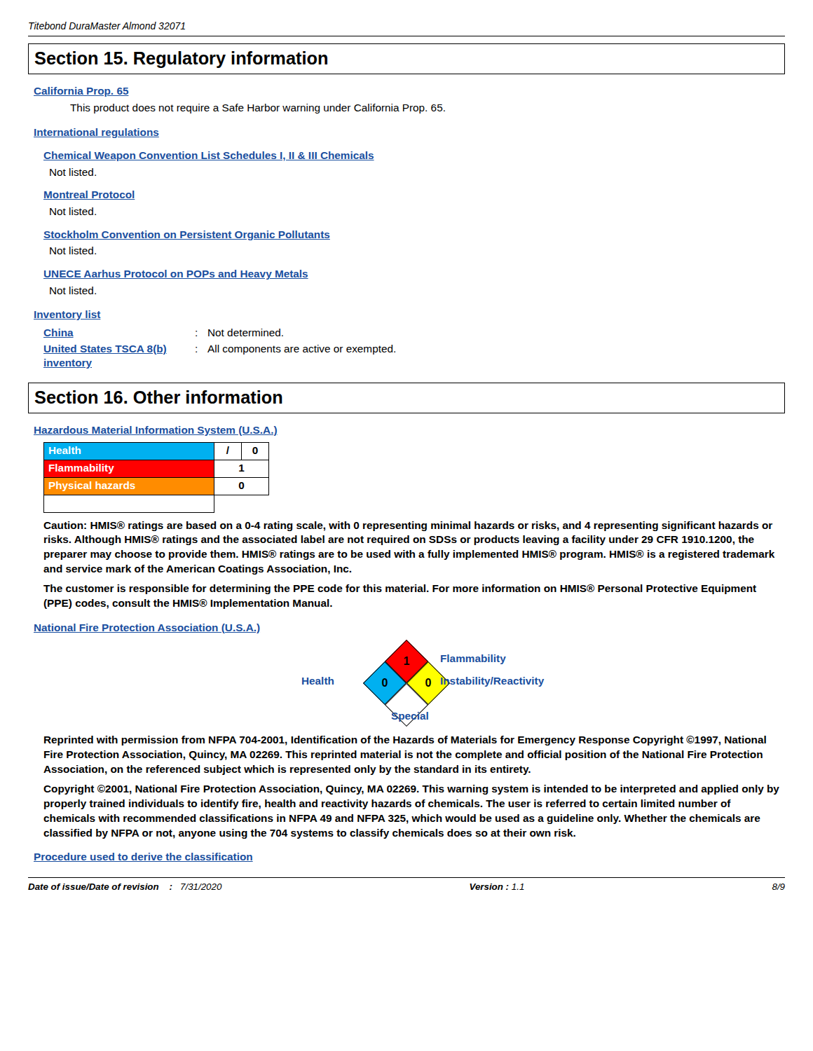Titebond DuraMaster Almond 32071
Section 15. Regulatory information
California Prop. 65
This product does not require a Safe Harbor warning under California Prop. 65.
International regulations
Chemical Weapon Convention List Schedules I, II & III Chemicals
Not listed.
Montreal Protocol
Not listed.
Stockholm Convention on Persistent Organic Pollutants
Not listed.
UNECE Aarhus Protocol on POPs and Heavy Metals
Not listed.
Inventory list
| China | : | Not determined. |
| United States TSCA 8(b) inventory | : | All components are active or exempted. |
Section 16. Other information
Hazardous Material Information System (U.S.A.)
| Health | / | 0 |
| Flammability | 1 |
| Physical hazards | 0 |
Caution: HMIS® ratings are based on a 0-4 rating scale, with 0 representing minimal hazards or risks, and 4 representing significant hazards or risks. Although HMIS® ratings and the associated label are not required on SDSs or products leaving a facility under 29 CFR 1910.1200, the preparer may choose to provide them. HMIS® ratings are to be used with a fully implemented HMIS® program. HMIS® is a registered trademark and service mark of the American Coatings Association, Inc.
The customer is responsible for determining the PPE code for this material. For more information on HMIS® Personal Protective Equipment (PPE) codes, consult the HMIS® Implementation Manual.
National Fire Protection Association (U.S.A.)
1
0
0
Flammability
Health
Instability/Reactivity
Special
Reprinted with permission from NFPA 704-2001, Identification of the Hazards of Materials for Emergency Response Copyright ©1997, National Fire Protection Association, Quincy, MA 02269. This reprinted material is not the complete and official position of the National Fire Protection Association, on the referenced subject which is represented only by the standard in its entirety.
Copyright ©2001, National Fire Protection Association, Quincy, MA 02269. This warning system is intended to be interpreted and applied only by properly trained individuals to identify fire, health and reactivity hazards of chemicals. The user is referred to certain limited number of chemicals with recommended classifications in NFPA 49 and NFPA 325, which would be used as a guideline only. Whether the chemicals are classified by NFPA or not, anyone using the 704 systems to classify chemicals does so at their own risk.
Procedure used to derive the classification
Date of issue/Date of revision : 7/31/2020
Version : 1.1
8/9